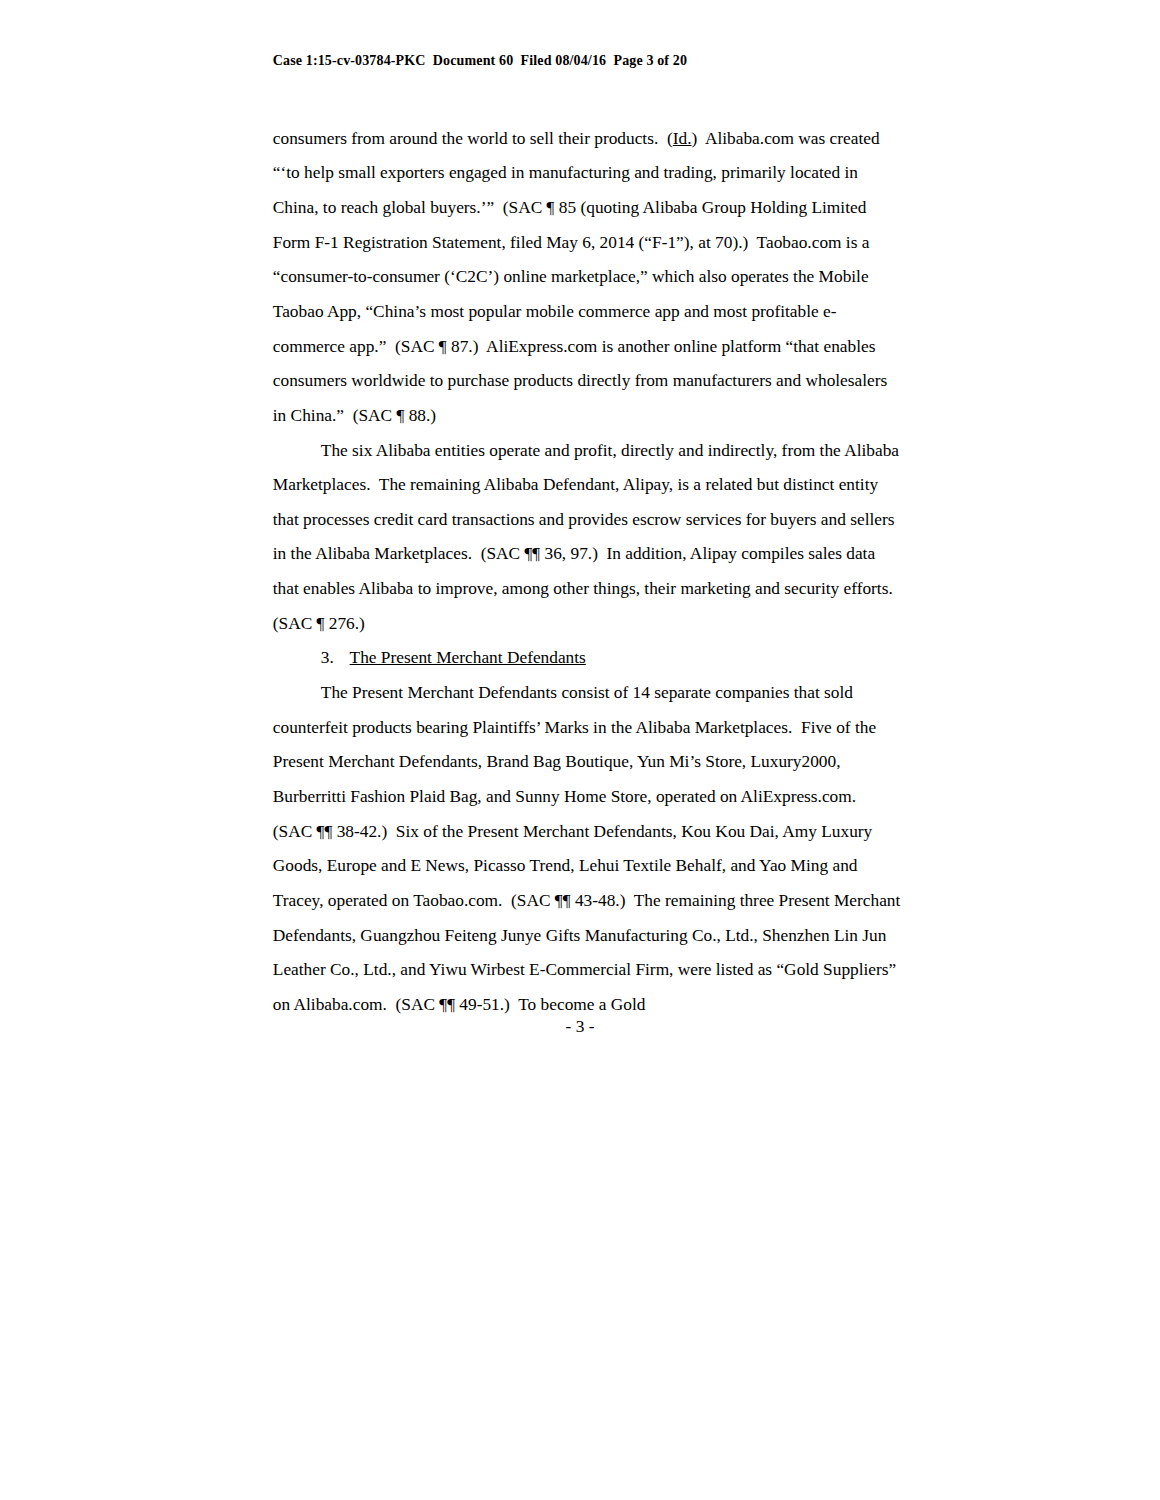Case 1:15-cv-03784-PKC Document 60 Filed 08/04/16 Page 3 of 20
consumers from around the world to sell their products. (Id.) Alibaba.com was created “‘to help small exporters engaged in manufacturing and trading, primarily located in China, to reach global buyers.’” (SAC ¶ 85 (quoting Alibaba Group Holding Limited Form F-1 Registration Statement, filed May 6, 2014 (“F-1”), at 70).) Taobao.com is a “consumer-to-consumer (‘C2C’) online marketplace,” which also operates the Mobile Taobao App, “China’s most popular mobile commerce app and most profitable e-commerce app.” (SAC ¶ 87.) AliExpress.com is another online platform “that enables consumers worldwide to purchase products directly from manufacturers and wholesalers in China.” (SAC ¶ 88.)
The six Alibaba entities operate and profit, directly and indirectly, from the Alibaba Marketplaces. The remaining Alibaba Defendant, Alipay, is a related but distinct entity that processes credit card transactions and provides escrow services for buyers and sellers in the Alibaba Marketplaces. (SAC ¶¶ 36, 97.) In addition, Alipay compiles sales data that enables Alibaba to improve, among other things, their marketing and security efforts. (SAC ¶ 276.)
3. The Present Merchant Defendants
The Present Merchant Defendants consist of 14 separate companies that sold counterfeit products bearing Plaintiffs’ Marks in the Alibaba Marketplaces. Five of the Present Merchant Defendants, Brand Bag Boutique, Yun Mi’s Store, Luxury2000, Burberritti Fashion Plaid Bag, and Sunny Home Store, operated on AliExpress.com. (SAC ¶¶ 38-42.) Six of the Present Merchant Defendants, Kou Kou Dai, Amy Luxury Goods, Europe and E News, Picasso Trend, Lehui Textile Behalf, and Yao Ming and Tracey, operated on Taobao.com. (SAC ¶¶ 43-48.) The remaining three Present Merchant Defendants, Guangzhou Feiteng Junye Gifts Manufacturing Co., Ltd., Shenzhen Lin Jun Leather Co., Ltd., and Yiwu Wirbest E-Commercial Firm, were listed as “Gold Suppliers” on Alibaba.com. (SAC ¶¶ 49-51.) To become a Gold
- 3 -